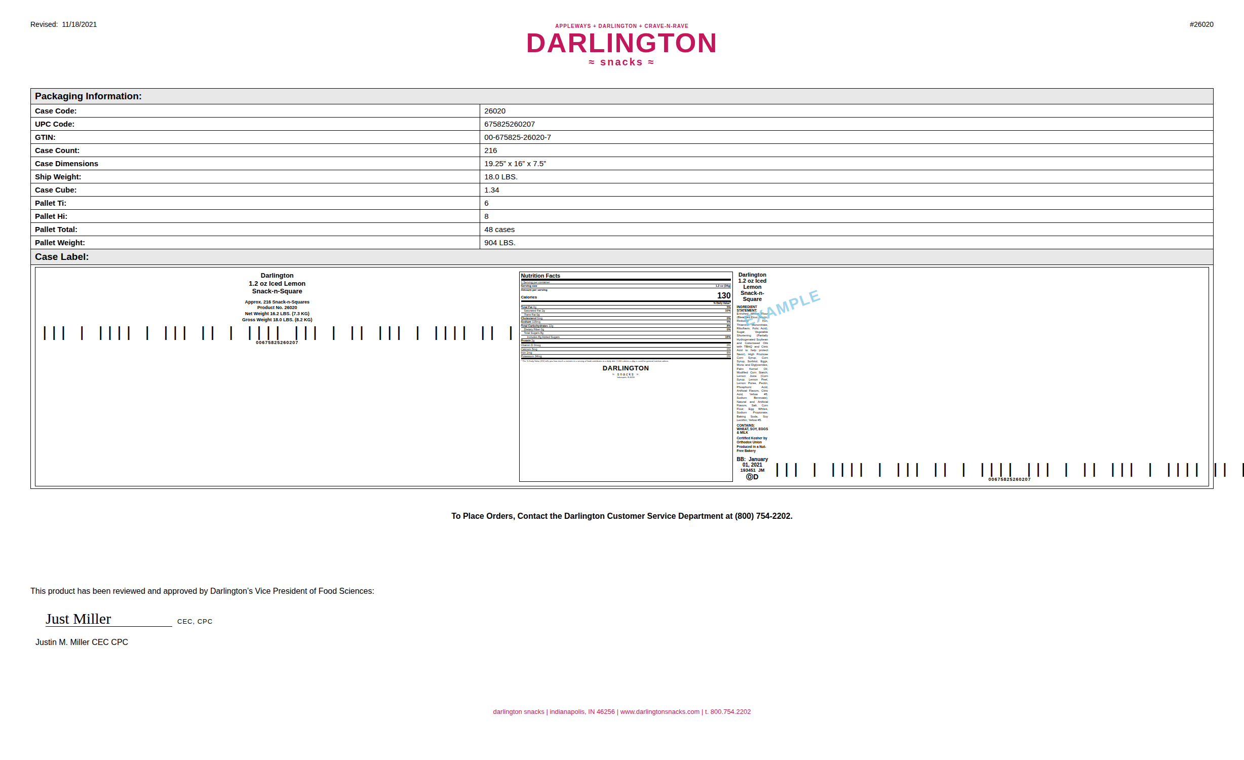Revised: 11/18/2021
#26020
APPLEWAYS + DARLINGTON + CRAVE-N-RAVE
DARLINGTON
≈ snacks ≈
| Packaging Information: |
| --- |
| Case Code: | 26020 |
| UPC Code: | 675825260207 |
| GTIN: | 00-675825-26020-7 |
| Case Count: | 216 |
| Case Dimensions | 19.25” x 16” x 7.5” |
| Ship Weight: | 18.0 LBS. |
| Case Cube: | 1.34 |
| Pallet Ti: | 6 |
| Pallet Hi: | 8 |
| Pallet Total: | 48 cases |
| Pallet Weight: | 904 LBS. |
| Case Label: |
| Darlington 1.2 oz Iced Lemon Snack-n-Square Approx. 216 Snack-n-Squares Product No. 26020 Net Weight 16.2 LBS. (7.3 KG) Gross Weight 18.0 LBS. (8.2 KG) /// / //// / /// // / //// /// / // /// / //// // / 00675825260207 Nutrition Facts 1 Serving per container Serving size 1.2 oz (34g) Amount per serving Calories 130 % Daily Value* Total Fat 4g 5% Saturated Fat 2g 10% Trans Fat 0g Cholesterol 0mg 0% Sodium 115mg 5% Total Carbohydrates 22g 8% Dietary Fiber 0g 0% Total Sugars 8g Includes 8g Added Sugars 16% Protein 2g Vitamin D 0mcg 0% Calcium 5mg 0% Iron 1mg 6% Potassium 34mg 0% * The % Daily Value (DV) tells you how much a nutrient in a serving of food contributes to a daily diet. 2,000 calories a day is used for general nutrition advice. DARLINGTON ≈ snacks ≈ Indianapolis, IN 46256 Darlington 1.2 oz Iced Lemon Snack-n-Square INGREDIENT STATEMENT: Enriched Wheat Flour (Bleached Flour, Niacin, Reduced Iron, Thiamine Mononitrate, Riboflavin, Folic Acid), Sugar, Vegetable Shortening (Partially Hydrogenated Soybean and Cottonseed Oils with TBHQ and Citric Acid to help protect flavor), High Fructose Corn Syrup, Corn Syrup, Sorbitol, Eggs, Mono and Diglycerides, Palm Kernel Oil, Modified Corn Starch, Lemon Juice (Corn Syrup, Lemon Peel, Lemon Puree, Pectin, Phosphoric Acid, Artificial Flavors, Citric Acid, Yellow #5, Sodium Benzoate), Natural and Artificial Flavors, Salt, Corn Flour, Egg Whites, Sodium Propionate, Baking Soda, Soy Lecithin, Yellow #5. CONTAINS: WHEAT, SOY, EGGS & MILK Certified Kosher by Orthodox Union Produced in a Nut-Free Bakery BB: January 01, 2021 193451 JM ⓄD EXAMPLE /// / //// / /// // / //// /// / // /// / //// // / 00675825260207 |
To Place Orders, Contact the Darlington Customer Service Department at (800) 754-2202.
This product has been reviewed and approved by Darlington’s Vice President of Food Sciences:
Just Miller
CEC, CPC
Justin M. Miller CEC CPC
darlington snacks | indianapolis, IN 46256 | www.darlingtonsnacks.com | t. 800.754.2202